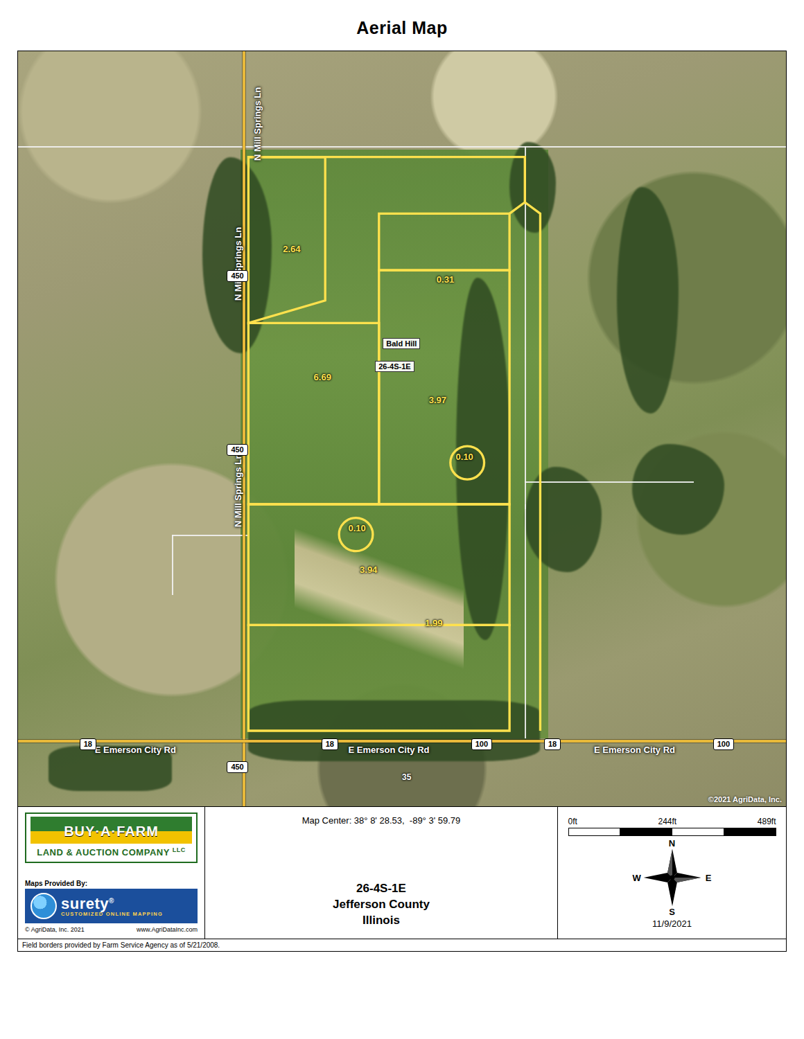Aerial Map
2.64
0.31
6.69
3.97
0.10
0.10
3.94
1.99
Bald Hill
26-4S-1E
N Mill Springs Ln
N Mill Springs Ln
N Mill Springs Ln
E Emerson City Rd
E Emerson City Rd
E Emerson City Rd
450
450
450
18
18
100
18
100
35
©2021 AgriData, Inc.
BUY·A·FARM
LAND & AUCTION COMPANY LLC
Maps Provided By:
surety® CUSTOMIZED ONLINE MAPPING
© AgriData, Inc. 2021 www.AgriDataInc.com
Map Center: 38° 8' 28.53, -89° 3' 59.79
26-4S-1E
Jefferson County
Illinois
0ft 244ft 489ft
N S W E
11/9/2021
Field borders provided by Farm Service Agency as of 5/21/2008.